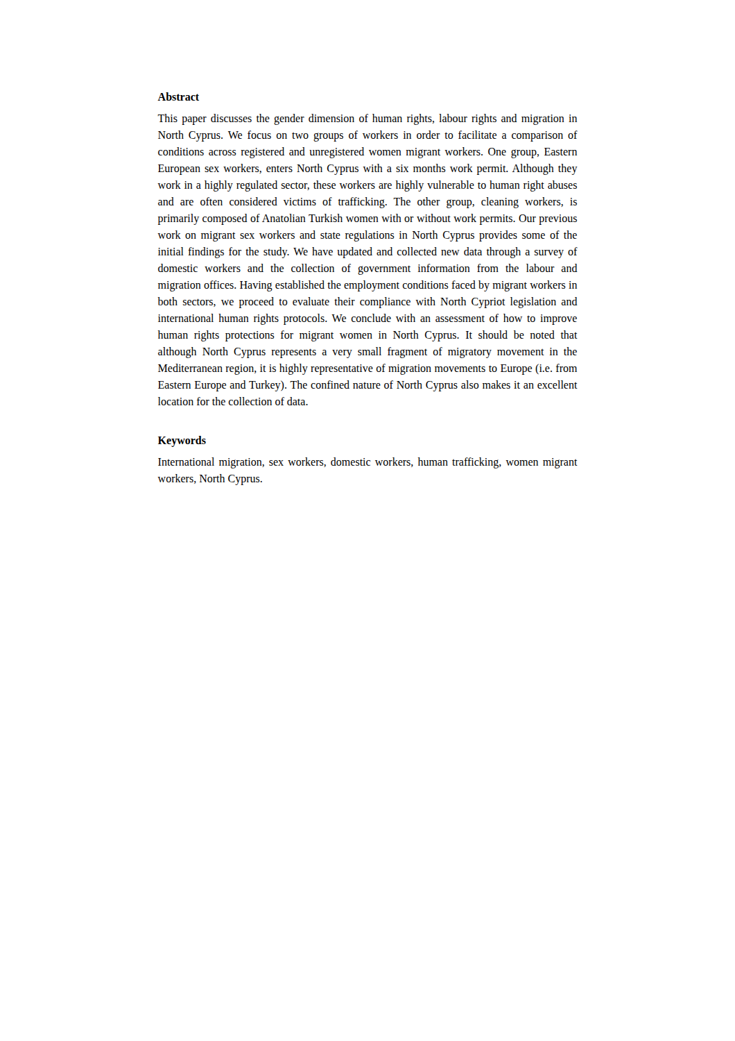Abstract
This paper discusses the gender dimension of human rights, labour rights and migration in North Cyprus. We focus on two groups of workers in order to facilitate a comparison of conditions across registered and unregistered women migrant workers. One group, Eastern European sex workers, enters North Cyprus with a six months work permit. Although they work in a highly regulated sector, these workers are highly vulnerable to human right abuses and are often considered victims of trafficking. The other group, cleaning workers, is primarily composed of Anatolian Turkish women with or without work permits. Our previous work on migrant sex workers and state regulations in North Cyprus provides some of the initial findings for the study. We have updated and collected new data through a survey of domestic workers and the collection of government information from the labour and migration offices. Having established the employment conditions faced by migrant workers in both sectors, we proceed to evaluate their compliance with North Cypriot legislation and international human rights protocols. We conclude with an assessment of how to improve human rights protections for migrant women in North Cyprus. It should be noted that although North Cyprus represents a very small fragment of migratory movement in the Mediterranean region, it is highly representative of migration movements to Europe (i.e. from Eastern Europe and Turkey). The confined nature of North Cyprus also makes it an excellent location for the collection of data.
Keywords
International migration, sex workers, domestic workers, human trafficking, women migrant workers, North Cyprus.